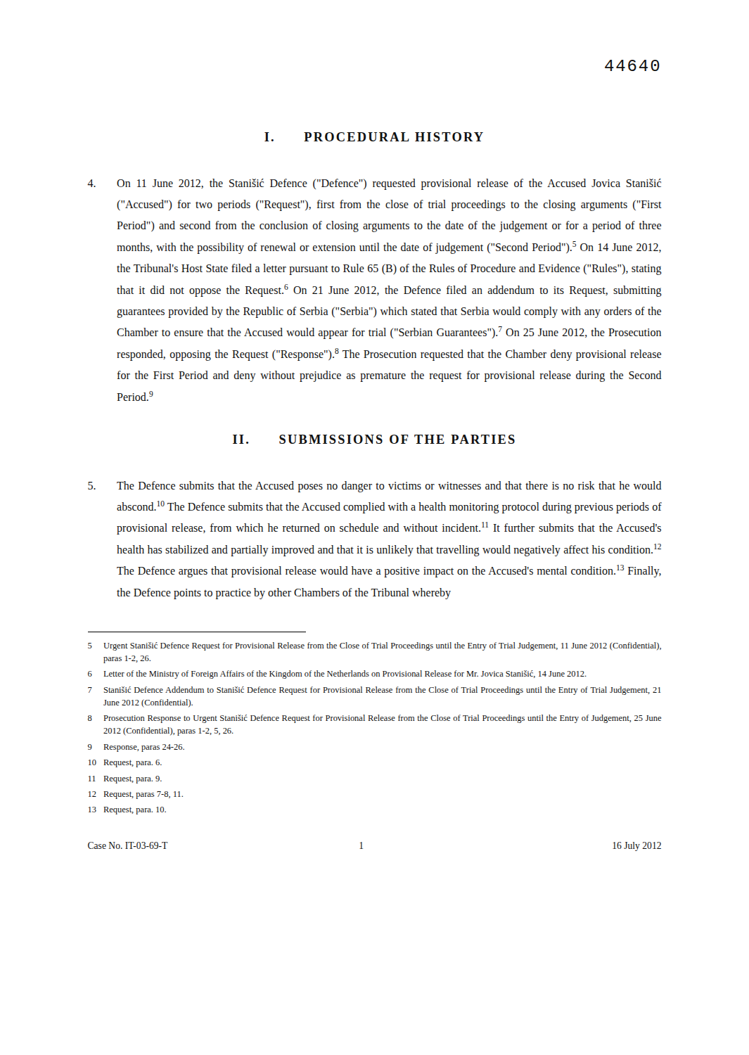44640
I. PROCEDURAL HISTORY
4.
On 11 June 2012, the Stanišić Defence ("Defence") requested provisional release of the Accused Jovica Stanišić ("Accused") for two periods ("Request"), first from the close of trial proceedings to the closing arguments ("First Period") and second from the conclusion of closing arguments to the date of the judgement or for a period of three months, with the possibility of renewal or extension until the date of judgement ("Second Period").5 On 14 June 2012, the Tribunal's Host State filed a letter pursuant to Rule 65 (B) of the Rules of Procedure and Evidence ("Rules"), stating that it did not oppose the Request.6 On 21 June 2012, the Defence filed an addendum to its Request, submitting guarantees provided by the Republic of Serbia ("Serbia") which stated that Serbia would comply with any orders of the Chamber to ensure that the Accused would appear for trial ("Serbian Guarantees").7 On 25 June 2012, the Prosecution responded, opposing the Request ("Response").8 The Prosecution requested that the Chamber deny provisional release for the First Period and deny without prejudice as premature the request for provisional release during the Second Period.9
II. SUBMISSIONS OF THE PARTIES
5.
The Defence submits that the Accused poses no danger to victims or witnesses and that there is no risk that he would abscond.10 The Defence submits that the Accused complied with a health monitoring protocol during previous periods of provisional release, from which he returned on schedule and without incident.11 It further submits that the Accused's health has stabilized and partially improved and that it is unlikely that travelling would negatively affect his condition.12 The Defence argues that provisional release would have a positive impact on the Accused's mental condition.13 Finally, the Defence points to practice by other Chambers of the Tribunal whereby
Urgent Stanišić Defence Request for Provisional Release from the Close of Trial Proceedings until the Entry of Trial Judgement, 11 June 2012 (Confidential), paras 1-2, 26.
Letter of the Ministry of Foreign Affairs of the Kingdom of the Netherlands on Provisional Release for Mr. Jovica Stanišić, 14 June 2012.
Stanišić Defence Addendum to Stanišić Defence Request for Provisional Release from the Close of Trial Proceedings until the Entry of Trial Judgement, 21 June 2012 (Confidential).
Prosecution Response to Urgent Stanišić Defence Request for Provisional Release from the Close of Trial Proceedings until the Entry of Judgement, 25 June 2012 (Confidential), paras 1-2, 5, 26.
Response, paras 24-26.
Request, para. 6.
Request, para. 9.
Request, paras 7-8, 11.
Request, para. 10.
Case No. IT-03-69-T
1
16 July 2012